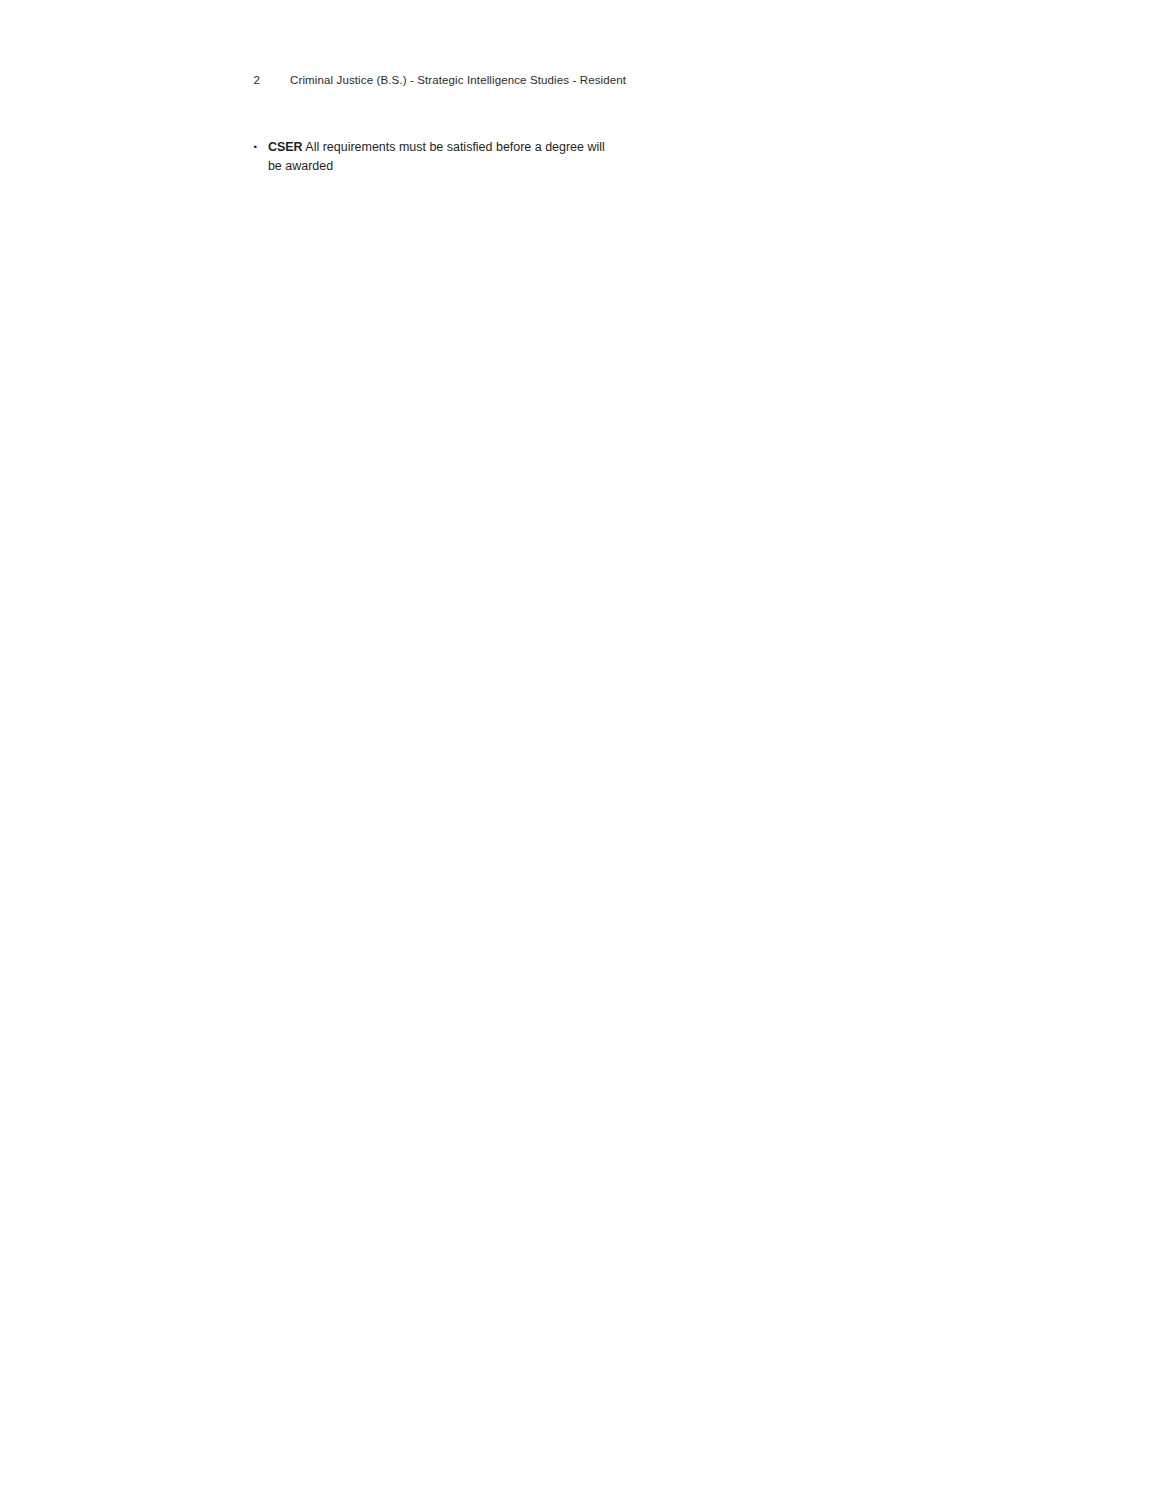2 Criminal Justice (B.S.) - Strategic Intelligence Studies - Resident
CSER All requirements must be satisfied before a degree will be awarded